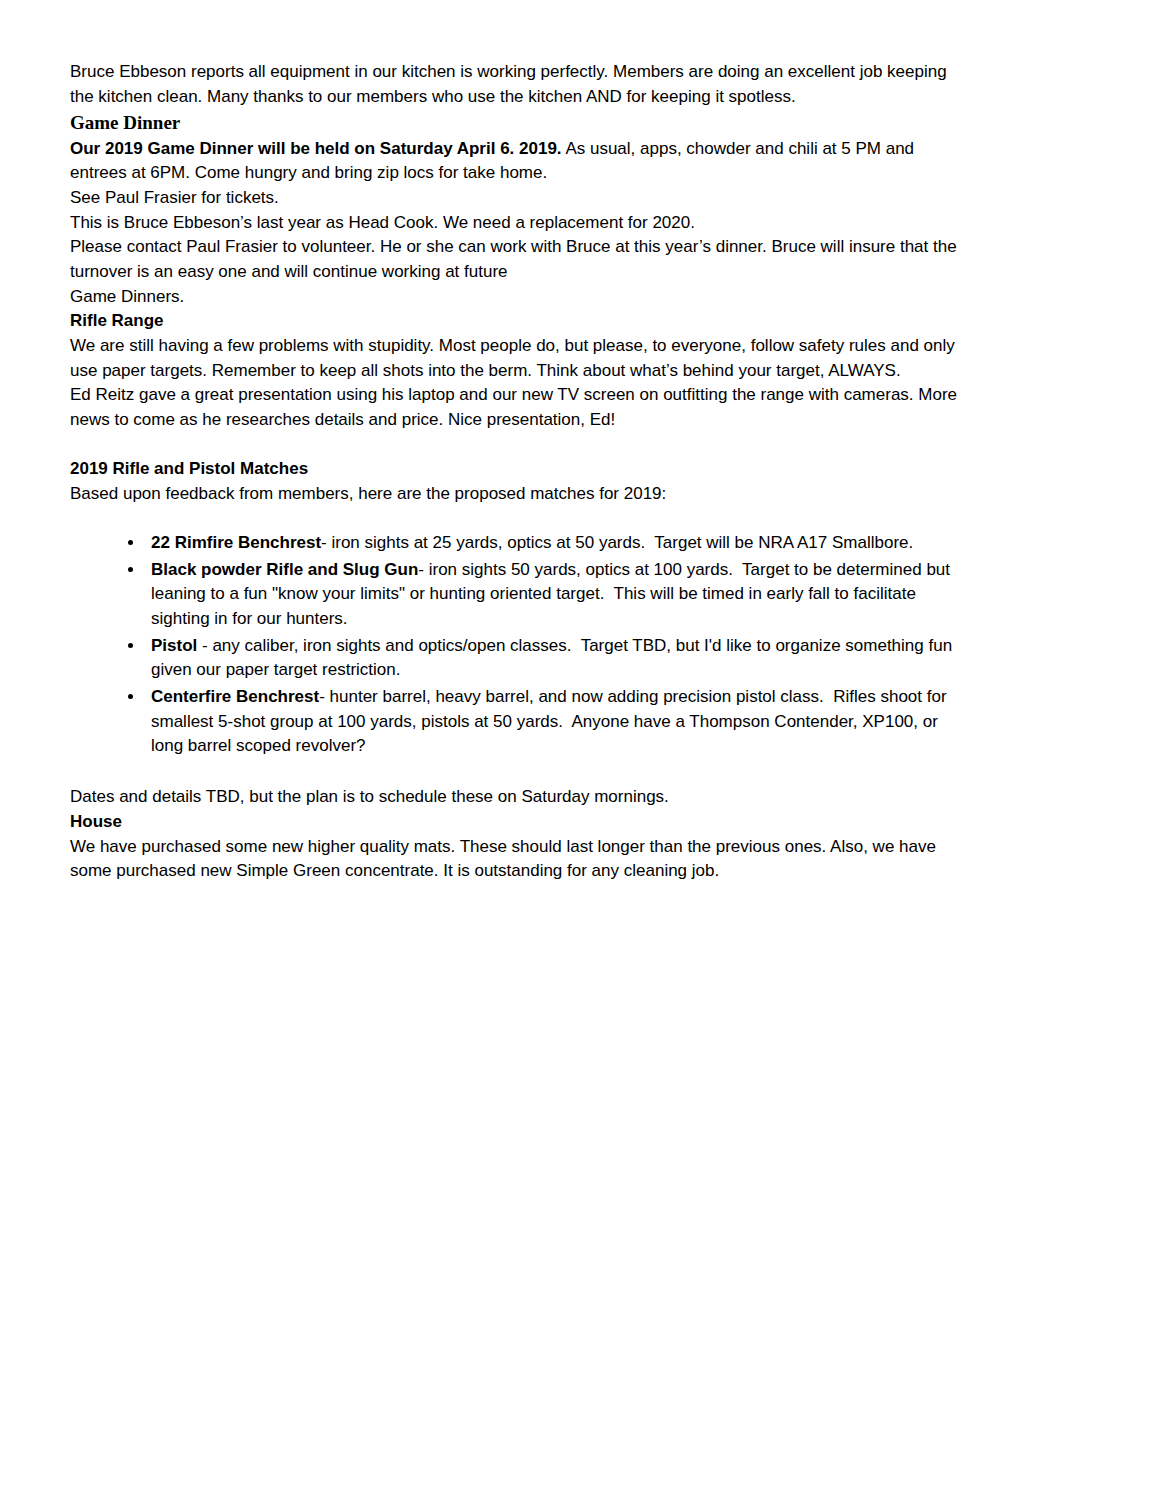Bruce Ebbeson reports all equipment in our kitchen is working perfectly. Members are doing an excellent job keeping the kitchen clean. Many thanks to our members who use the kitchen AND for keeping it spotless.
Game Dinner
Our 2019 Game Dinner will be held on Saturday April 6. 2019. As usual, apps, chowder and chili at 5 PM and entrees at 6PM. Come hungry and bring zip locs for take home.
See Paul Frasier for tickets.
This is Bruce Ebbeson’s last year as Head Cook. We need a replacement for 2020.
Please contact Paul Frasier to volunteer. He or she can work with Bruce at this year’s dinner. Bruce will insure that the turnover is an easy one and will continue working at future
Game Dinners.
Rifle Range
We are still having a few problems with stupidity. Most people do, but please, to everyone, follow safety rules and only use paper targets. Remember to keep all shots into the berm. Think about what’s behind your target, ALWAYS.
Ed Reitz gave a great presentation using his laptop and our new TV screen on outfitting the range with cameras. More news to come as he researches details and price. Nice presentation, Ed!
2019 Rifle and Pistol Matches
Based upon feedback from members, here are the proposed matches for 2019:
22 Rimfire Benchrest- iron sights at 25 yards, optics at 50 yards. Target will be NRA A17 Smallbore.
Black powder Rifle and Slug Gun- iron sights 50 yards, optics at 100 yards. Target to be determined but leaning to a fun "know your limits" or hunting oriented target. This will be timed in early fall to facilitate sighting in for our hunters.
Pistol - any caliber, iron sights and optics/open classes. Target TBD, but I'd like to organize something fun given our paper target restriction.
Centerfire Benchrest- hunter barrel, heavy barrel, and now adding precision pistol class. Rifles shoot for smallest 5-shot group at 100 yards, pistols at 50 yards. Anyone have a Thompson Contender, XP100, or long barrel scoped revolver?
Dates and details TBD, but the plan is to schedule these on Saturday mornings.
House
We have purchased some new higher quality mats. These should last longer than the previous ones. Also, we have some purchased new Simple Green concentrate. It is outstanding for any cleaning job.